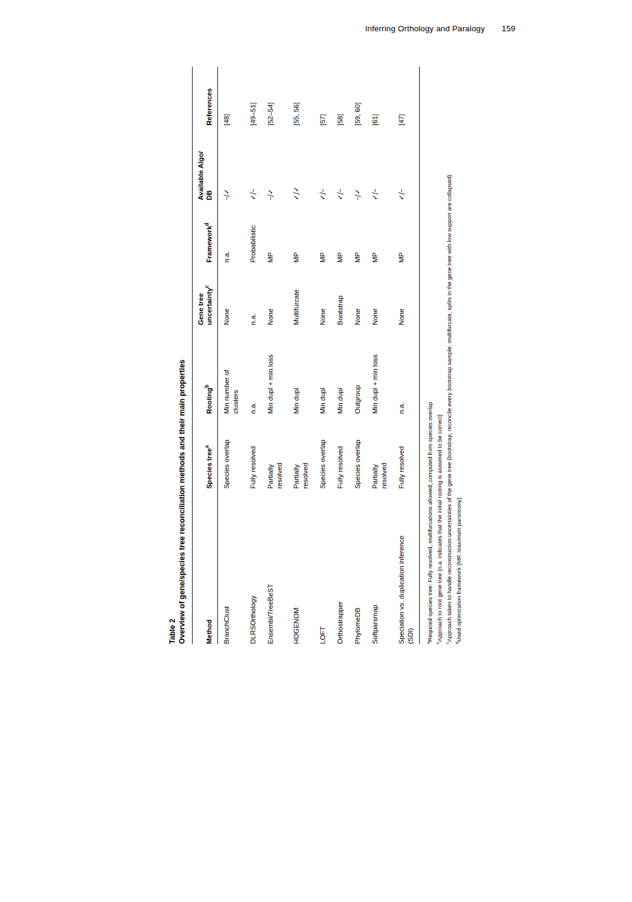Inferring Orthology and Paralogy 159
Table 2
Overview of gene/species tree reconciliation methods and their main properties
| Method | Species tree a | Rooting b | Gene tree uncertainty c | Framework d | Available Algo/ DB | References |
| --- | --- | --- | --- | --- | --- | --- |
| BranchClust | Species overlap | Min number of clusters | None | n.a. | –/✓ | [48] |
| DLRSOrthology | Fully resolved | n.a. | n.a. | Probabilistic | ✓/– | [49–51] |
| Ensembl/TreeBeST | Partially resolved | Min dupl + min loss | None | MP | –/✓ | [52–54] |
| HOGENOM | Partially resolved | Min dupl | Multifurcate | MP | ✓/✓ | [55, 56] |
| LOFT | Species overlap | Min dupl | None | MP | ✓/– | [57] |
| Orthostrapper | Fully resolved | Min dupl | Bootstrap | MP | ✓/– | [58] |
| PhylomeDB | Species overlap | Outgroup | None | MP | –/✓ | [59, 60] |
| Softparsmap | Partially resolved | Min dupl + min loss | None | MP | ✓/– | [61] |
| Speciation vs. duplication inference (SDI) | Fully resolved | n.a. | None | MP | ✓/– | [47] |
aRequired species tree: Fully resolved, multifurcations allowed, computed from species overlap
bApproach to root gene tree (n.a. indicates that the initial rooting is assumed to be correct)
cApproach taken to handle reconstruction uncertainties of the gene tree (bootstrap, reconcile every bootstrap sample; multifurcate, splits in the gene tree with low support are collapsed)
dUsed optimization framework (MP, maximum parsimony)